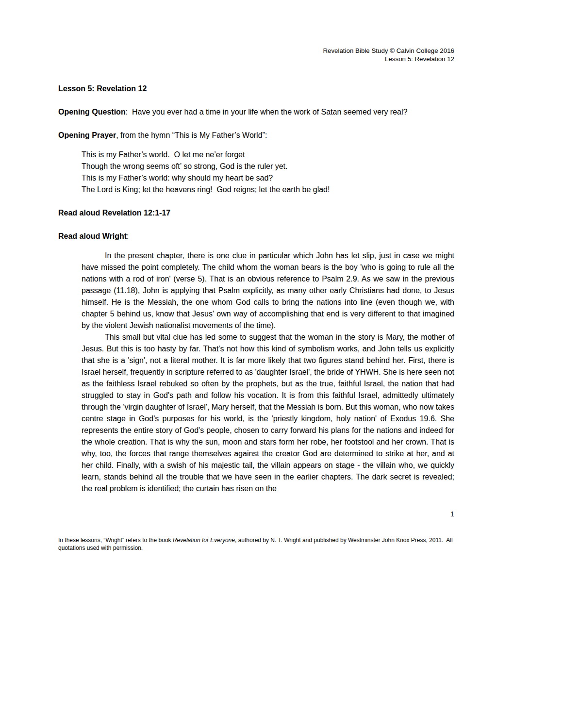Revelation Bible Study © Calvin College 2016
Lesson 5: Revelation 12
Lesson 5: Revelation 12
Opening Question: Have you ever had a time in your life when the work of Satan seemed very real?
Opening Prayer, from the hymn “This is My Father’s World”:
This is my Father’s world. O let me ne’er forget
Though the wrong seems oft’ so strong, God is the ruler yet.
This is my Father’s world: why should my heart be sad?
The Lord is King; let the heavens ring! God reigns; let the earth be glad!
Read aloud Revelation 12:1-17
Read aloud Wright:
In the present chapter, there is one clue in particular which John has let slip, just in case we might have missed the point completely. The child whom the woman bears is the boy 'who is going to rule all the nations with a rod of iron' (verse 5). That is an obvious reference to Psalm 2.9. As we saw in the previous passage (11.18), John is applying that Psalm explicitly, as many other early Christians had done, to Jesus himself. He is the Messiah, the one whom God calls to bring the nations into line (even though we, with chapter 5 behind us, know that Jesus' own way of accomplishing that end is very different to that imagined by the violent Jewish nationalist movements of the time).
This small but vital clue has led some to suggest that the woman in the story is Mary, the mother of Jesus. But this is too hasty by far. That's not how this kind of symbolism works, and John tells us explicitly that she is a 'sign', not a literal mother. It is far more likely that two figures stand behind her. First, there is Israel herself, frequently in scripture referred to as 'daughter Israel', the bride of YHWH. She is here seen not as the faithless Israel rebuked so often by the prophets, but as the true, faithful Israel, the nation that had struggled to stay in God's path and follow his vocation. It is from this faithful Israel, admittedly ultimately through the 'virgin daughter of Israel', Mary herself, that the Messiah is born. But this woman, who now takes centre stage in God's purposes for his world, is the 'priestly kingdom, holy nation' of Exodus 19.6. She represents the entire story of God's people, chosen to carry forward his plans for the nations and indeed for the whole creation. That is why the sun, moon and stars form her robe, her footstool and her crown. That is why, too, the forces that range themselves against the creator God are determined to strike at her, and at her child. Finally, with a swish of his majestic tail, the villain appears on stage - the villain who, we quickly learn, stands behind all the trouble that we have seen in the earlier chapters. The dark secret is revealed; the real problem is identified; the curtain has risen on the
1
In these lessons, “Wright” refers to the book Revelation for Everyone, authored by N. T. Wright and published by Westminster John Knox Press, 2011. All quotations used with permission.